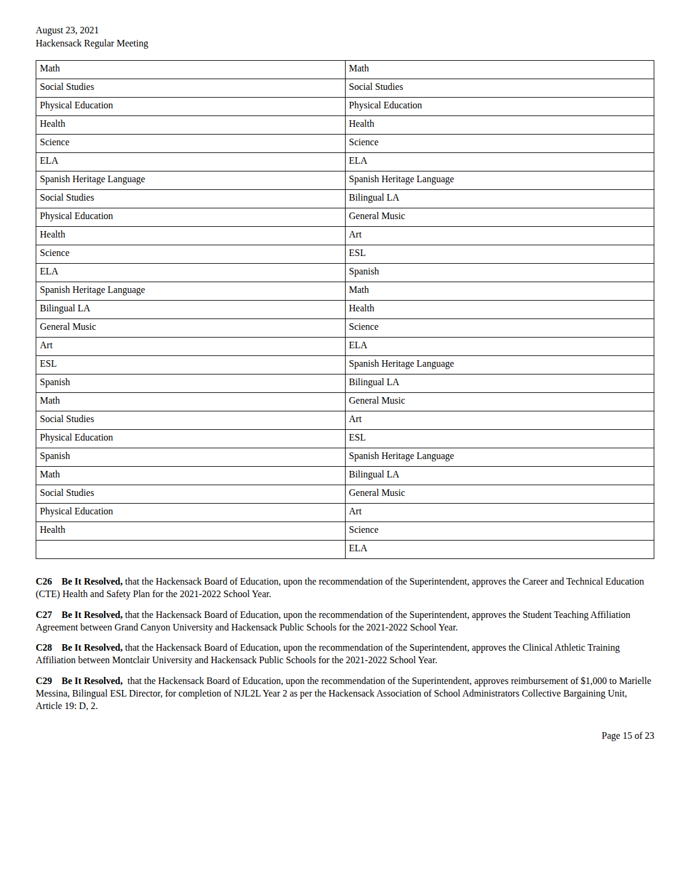August 23, 2021
Hackensack Regular Meeting
| Math | Math |
| Social Studies | Social Studies |
| Physical Education | Physical Education |
| Health | Health |
| Science | Science |
| ELA | ELA |
| Spanish Heritage Language | Spanish Heritage Language |
| Social Studies | Bilingual LA |
| Physical Education | General Music |
| Health | Art |
| Science | ESL |
| ELA | Spanish |
| Spanish Heritage Language | Math |
| Bilingual LA | Health |
| General Music | Science |
| Art | ELA |
| ESL | Spanish Heritage Language |
| Spanish | Bilingual LA |
| Math | General Music |
| Social Studies | Art |
| Physical Education | ESL |
| Spanish | Spanish Heritage Language |
| Math | Bilingual LA |
| Social Studies | General Music |
| Physical Education | Art |
| Health | Science |
| | ELA |
C26 Be It Resolved, that the Hackensack Board of Education, upon the recommendation of the Superintendent, approves the Career and Technical Education (CTE) Health and Safety Plan for the 2021-2022 School Year.
C27 Be It Resolved, that the Hackensack Board of Education, upon the recommendation of the Superintendent, approves the Student Teaching Affiliation Agreement between Grand Canyon University and Hackensack Public Schools for the 2021-2022 School Year.
C28 Be It Resolved, that the Hackensack Board of Education, upon the recommendation of the Superintendent, approves the Clinical Athletic Training Affiliation between Montclair University and Hackensack Public Schools for the 2021-2022 School Year.
C29 Be It Resolved, that the Hackensack Board of Education, upon the recommendation of the Superintendent, approves reimbursement of $1,000 to Marielle Messina, Bilingual ESL Director, for completion of NJL2L Year 2 as per the Hackensack Association of School Administrators Collective Bargaining Unit, Article 19: D, 2.
Page 15 of 23